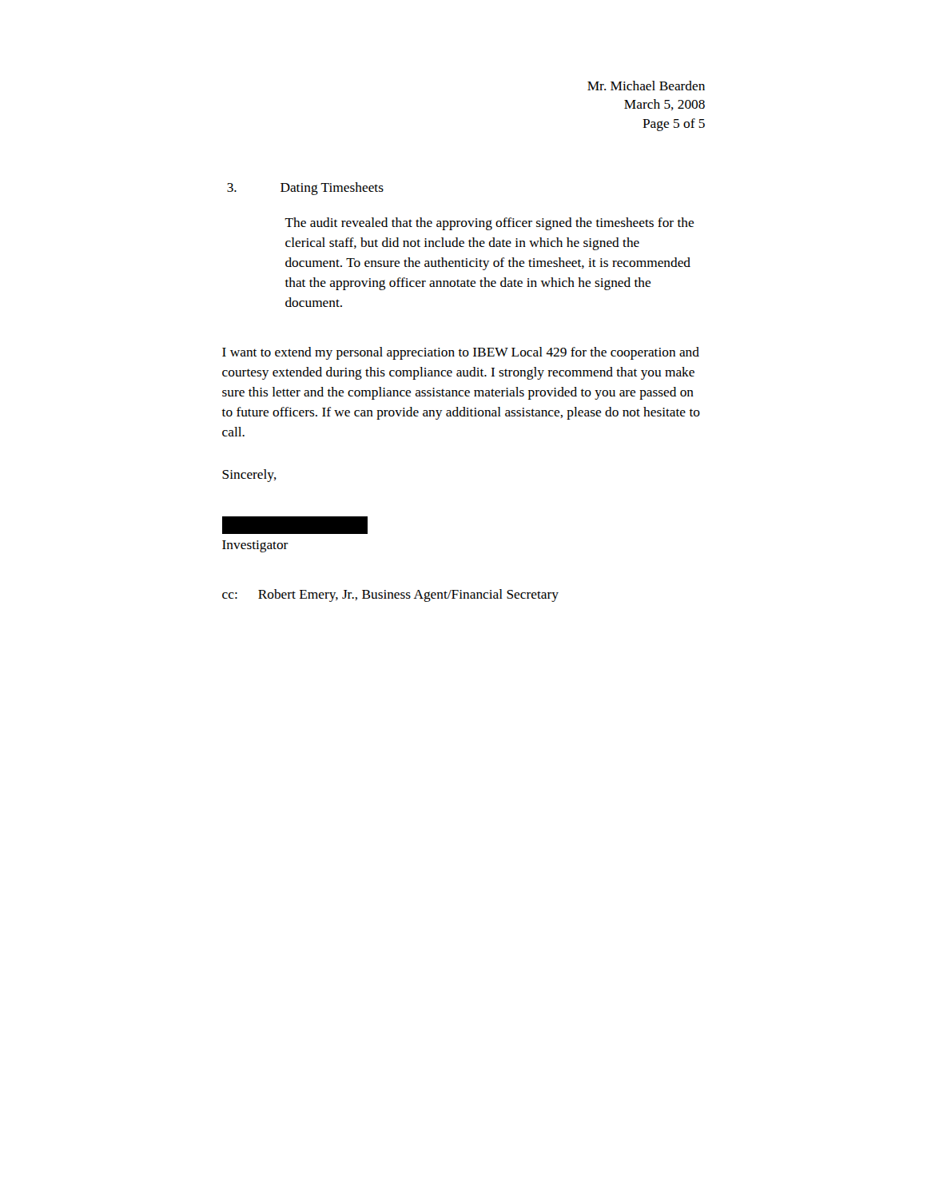Mr. Michael Bearden
March 5, 2008
Page 5 of 5
3.
Dating Timesheets
The audit revealed that the approving officer signed the timesheets for the clerical staff, but did not include the date in which he signed the document. To ensure the authenticity of the timesheet, it is recommended that the approving officer annotate the date in which he signed the document.
I want to extend my personal appreciation to IBEW Local 429 for the cooperation and courtesy extended during this compliance audit. I strongly recommend that you make sure this letter and the compliance assistance materials provided to you are passed on to future officers. If we can provide any additional assistance, please do not hesitate to call.
Sincerely,
Investigator
cc: Robert Emery, Jr., Business Agent/Financial Secretary